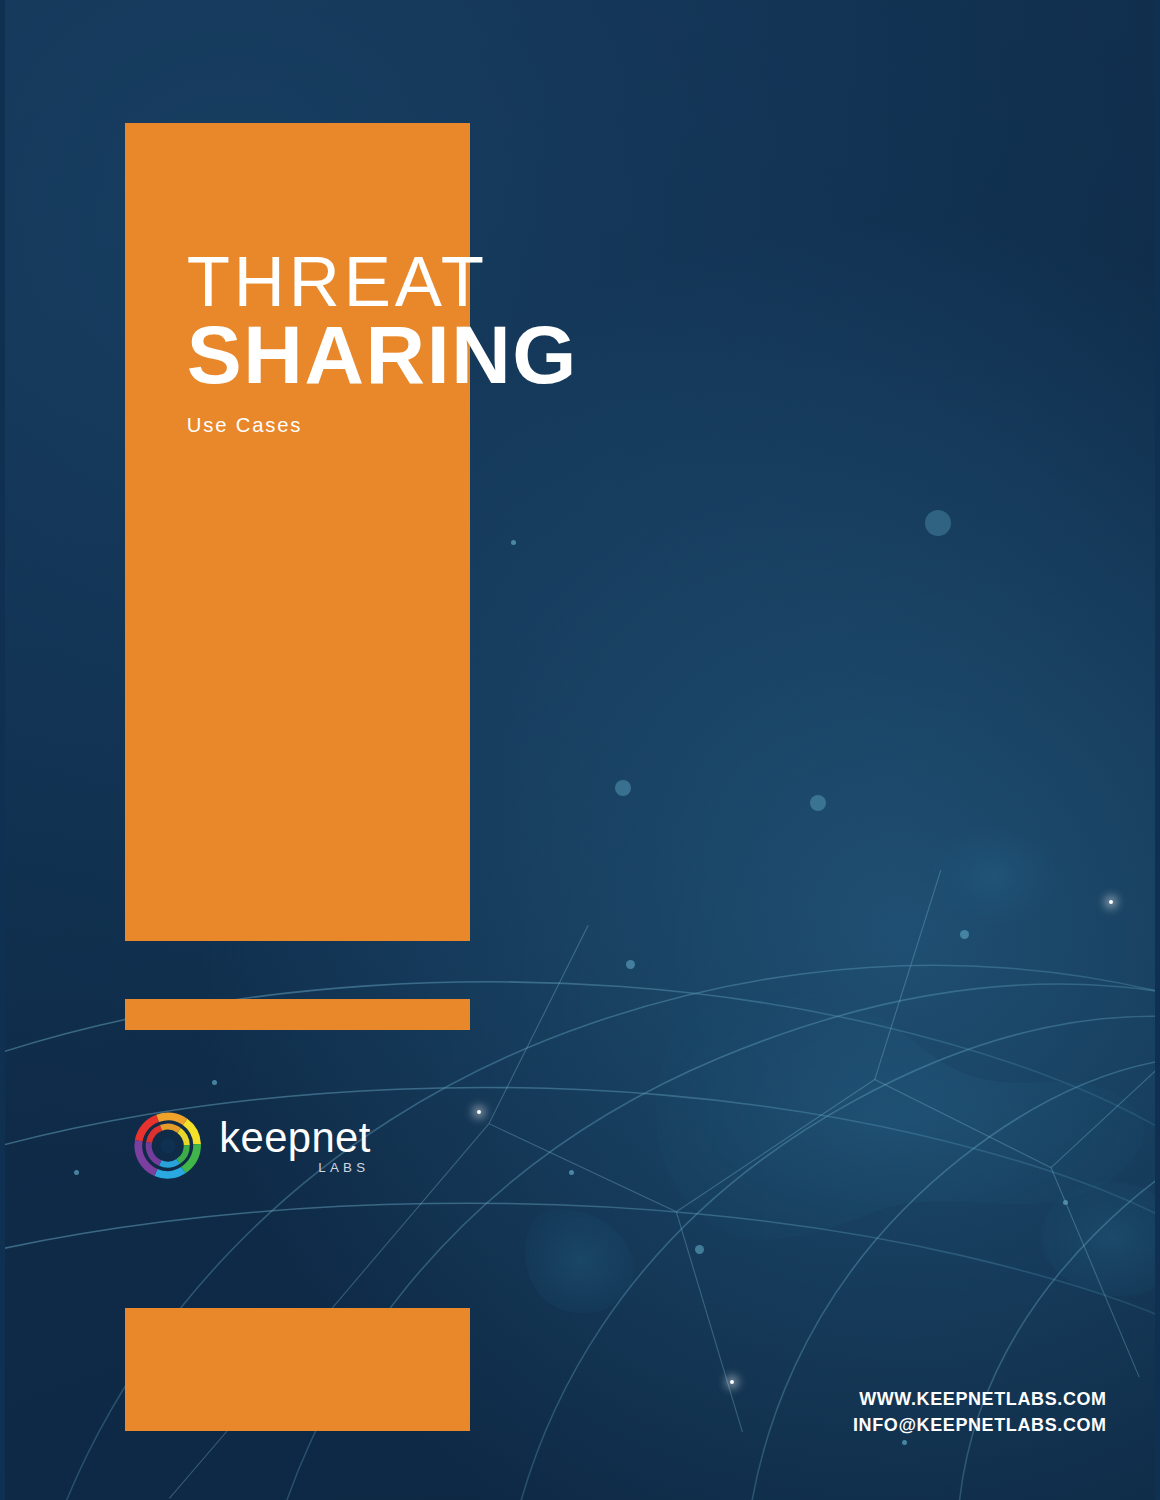THREAT
SHARING
Use Cases
keepnet LABS
WWW.KEEPNETLABS.COM
INFO@KEEPNETLABS.COM